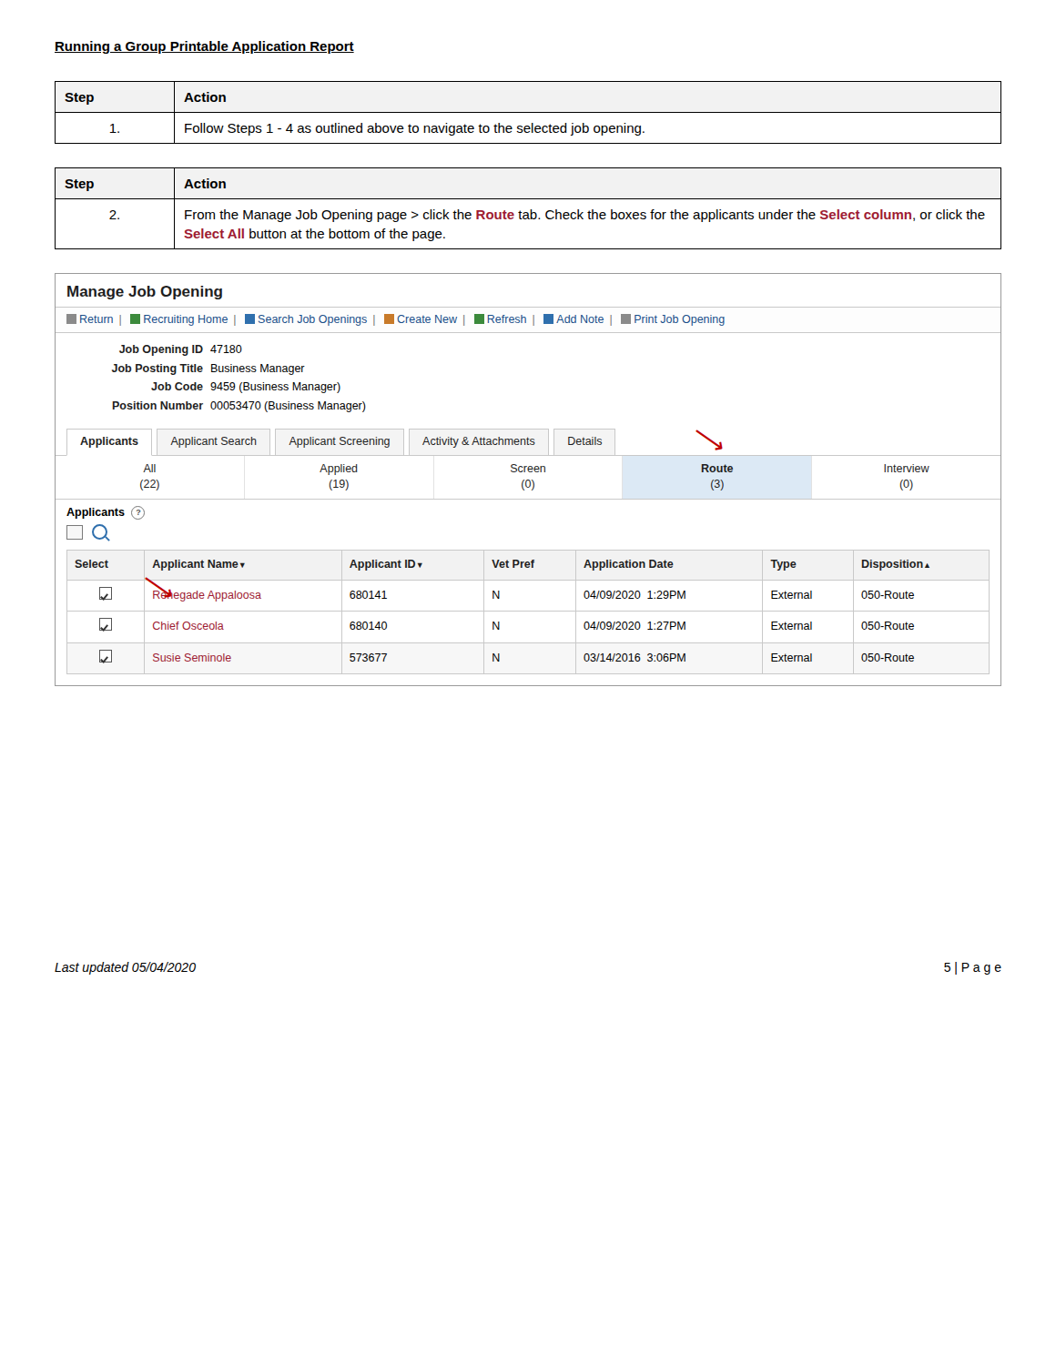Running a Group Printable Application Report
| Step | Action |
| --- | --- |
| 1. | Follow Steps 1 - 4 as outlined above to navigate to the selected job opening. |
| Step | Action |
| --- | --- |
| 2. | From the Manage Job Opening page > click the Route tab. Check the boxes for the applicants under the Select column , or click the Select All button at the bottom of the page. |
Manage Job Opening
Return| Recruiting Home| Search Job Openings| Create New| Refresh| Add Note| Print Job Opening
Job Opening ID47180
Job Posting Title Business Manager
Job Code9459 (Business Manager)
Position Number00053470 (Business Manager)
Applicants Applicant Search Applicant Screening Activity & Attachments Details
All(22)
Applied(19)
Screen(0)
Route(3)
Interview(0)
Applicants ?
| Select | Applicant Name ▼ | Applicant ID ▼ | Vet Pref | Application Date | Type | Disposition ▲ |
| --- | --- | --- | --- | --- | --- | --- |
| | Renegade Appaloosa | 680141 | N | 04/09/2020 1:29PM | External | 050-Route |
| | Chief Osceola | 680140 | N | 04/09/2020 1:27PM | External | 050-Route |
| | Susie Seminole | 573677 | N | 03/14/2016 3:06PM | External | 050-Route |
⟶ ⟶
Last updated 05/04/2020
5 | P a g e